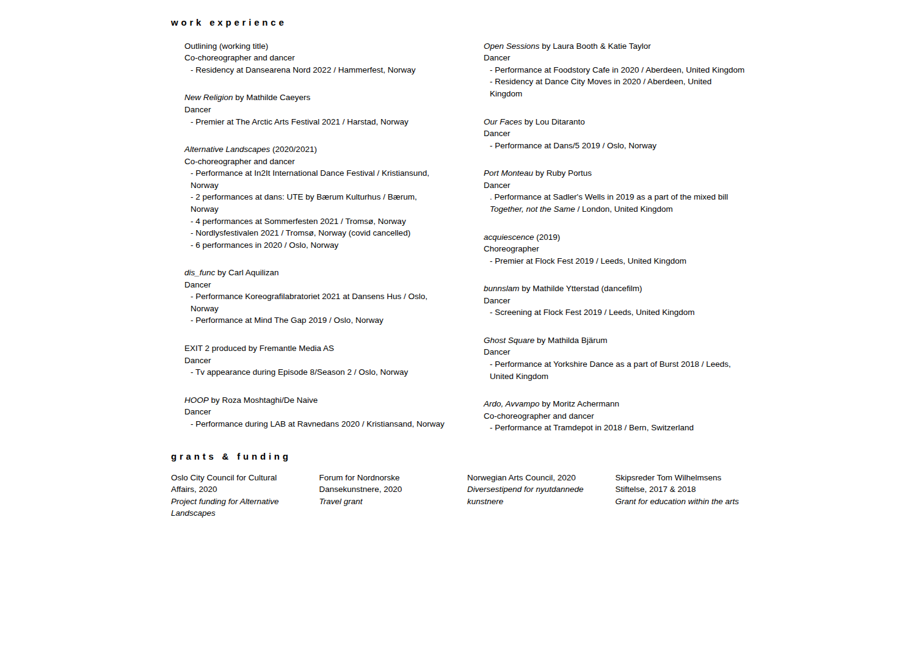work experience
Outlining (working title)
Co-choreographer and dancer
- Residency at Dansearena Nord 2022 / Hammerfest, Norway
New Religion by Mathilde Caeyers
Dancer
- Premier at The Arctic Arts Festival 2021 / Harstad, Norway
Alternative Landscapes (2020/2021)
Co-choreographer and dancer
- Performance at In2It International Dance Festival / Kristiansund, Norway
- 2 performances at dans: UTE by Bærum Kulturhus / Bærum, Norway
- 4 performances at Sommerfesten 2021 / Tromsø, Norway
- Nordlysfestivalen 2021 / Tromsø, Norway (covid cancelled)
- 6 performances in 2020 / Oslo, Norway
dis_func by Carl Aquilizan
Dancer
- Performance Koreografilabratoriet 2021 at Dansens Hus / Oslo, Norway
- Performance at Mind The Gap 2019 / Oslo, Norway
EXIT 2 produced by Fremantle Media AS
Dancer
- Tv appearance during Episode 8/Season 2 / Oslo, Norway
HOOP by Roza Moshtaghi/De Naive
Dancer
- Performance during LAB at Ravnedans 2020 / Kristiansand, Norway
Open Sessions by Laura Booth & Katie Taylor
Dancer
- Performance at Foodstory Cafe in 2020 / Aberdeen, United Kingdom
- Residency at Dance City Moves in 2020 / Aberdeen, United Kingdom
Our Faces by Lou Ditaranto
Dancer
- Performance at Dans/5 2019 / Oslo, Norway
Port Monteau by Ruby Portus
Dancer
. Performance at Sadler's Wells in 2019 as a part of the mixed bill Together, not the Same / London, United Kingdom
acquiescence (2019)
Choreographer
- Premier at Flock Fest 2019 / Leeds, United Kingdom
bunnslam by Mathilde Ytterstad (dancefilm)
Dancer
- Screening at Flock Fest 2019 / Leeds, United Kingdom
Ghost Square by Mathilda Bjärum
Dancer
- Performance at Yorkshire Dance as a part of Burst 2018 / Leeds, United Kingdom
Ardo, Avvampo by Moritz Achermann
Co-choreographer and dancer
- Performance at Tramdepot in 2018 / Bern, Switzerland
grants & funding
Oslo City Council for Cultural Affairs, 2020
Project funding for Alternative Landscapes
Forum for Nordnorske Dansekunstnere, 2020
Travel grant
Norwegian Arts Council, 2020
Diversestipend for nyutdannede kunstnere
Skipsreder Tom Wilhelmsens Stiftelse, 2017 & 2018
Grant for education within the arts